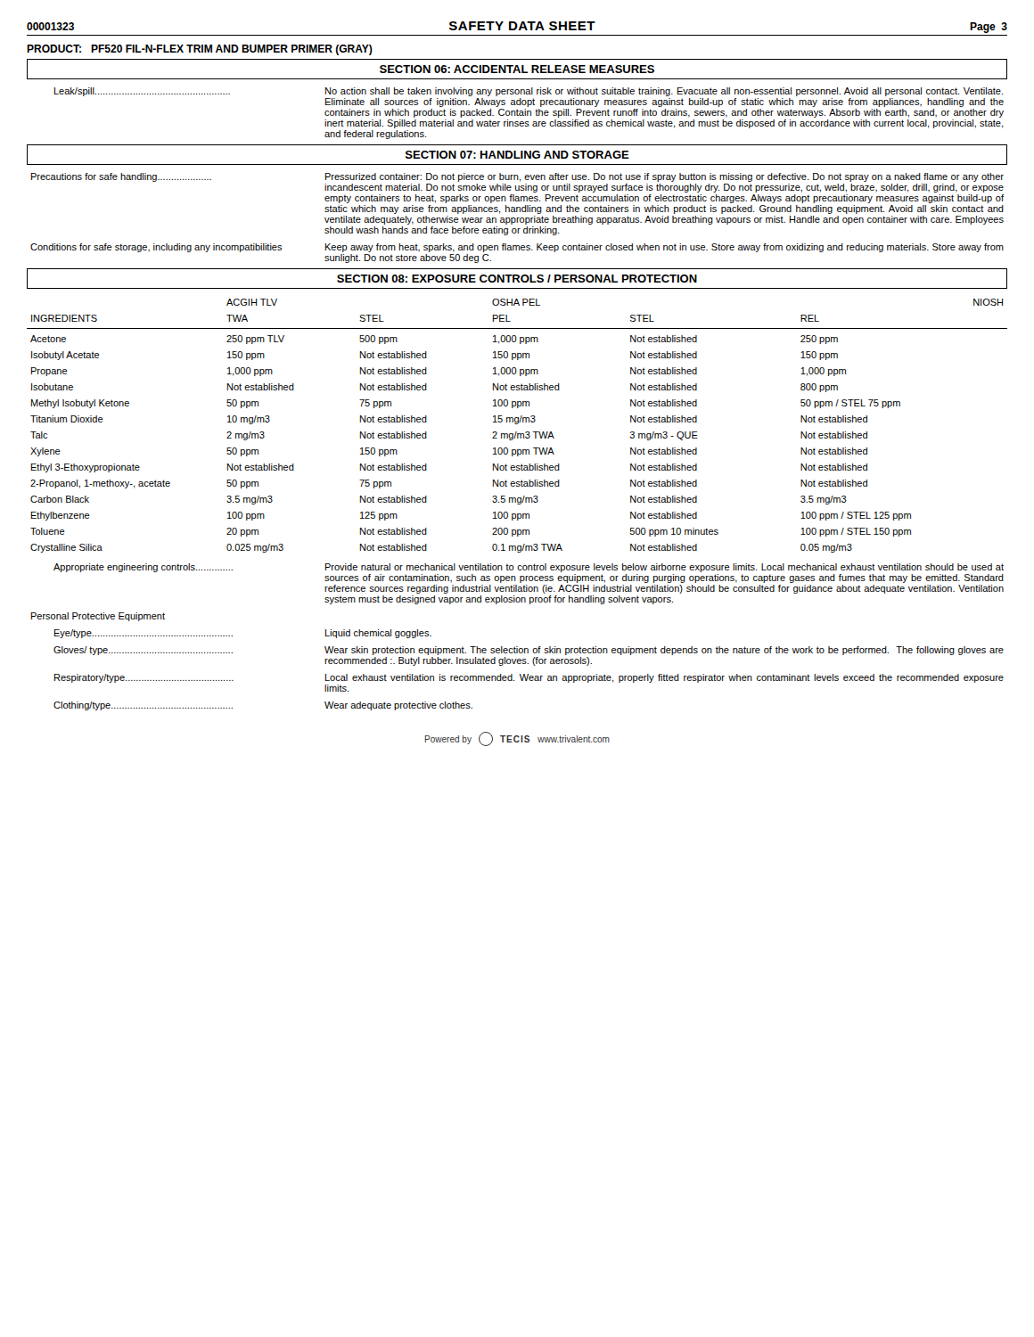00001323
SAFETY DATA SHEET
Page 3
PRODUCT: PF520 FIL-N-FLEX TRIM AND BUMPER PRIMER (GRAY)
SECTION 06: ACCIDENTAL RELEASE MEASURES
| Leak/spill .................................................. | No action shall be taken involving any personal risk or without suitable training. Evacuate all non-essential personnel. Avoid all personal contact. Ventilate. Eliminate all sources of ignition. Always adopt precautionary measures against build-up of static which may arise from appliances, handling and the containers in which product is packed. Contain the spill. Prevent runoff into drains, sewers, and other waterways. Absorb with earth, sand, or another dry inert material. Spilled material and water rinses are classified as chemical waste, and must be disposed of in accordance with current local, provincial, state, and federal regulations. |
SECTION 07: HANDLING AND STORAGE
| Precautions for safe handling .................... | Pressurized container: Do not pierce or burn, even after use. Do not use if spray button is missing or defective. Do not spray on a naked flame or any other incandescent material. Do not smoke while using or until sprayed surface is thoroughly dry. Do not pressurize, cut, weld, braze, solder, drill, grind, or expose empty containers to heat, sparks or open flames. Prevent accumulation of electrostatic charges. Always adopt precautionary measures against build-up of static which may arise from appliances, handling and the containers in which product is packed. Ground handling equipment. Avoid all skin contact and ventilate adequately, otherwise wear an appropriate breathing apparatus. Avoid breathing vapours or mist. Handle and open container with care. Employees should wash hands and face before eating or drinking. |
| Conditions for safe storage, including any incompatibilities | Keep away from heat, sparks, and open flames. Keep container closed when not in use. Store away from oxidizing and reducing materials. Store away from sunlight. Do not store above 50 deg C. |
SECTION 08: EXPOSURE CONTROLS / PERSONAL PROTECTION
| | ACGIH TLV | OSHA PEL | NIOSH |
| --- | --- | --- | --- |
| INGREDIENTS | TWA | STEL | PEL | STEL | REL |
| Acetone | 250 ppm TLV | 500 ppm | 1,000 ppm | Not established | 250 ppm |
| Isobutyl Acetate | 150 ppm | Not established | 150 ppm | Not established | 150 ppm |
| Propane | 1,000 ppm | Not established | 1,000 ppm | Not established | 1,000 ppm |
| Isobutane | Not established | Not established | Not established | Not established | 800 ppm |
| Methyl Isobutyl Ketone | 50 ppm | 75 ppm | 100 ppm | Not established | 50 ppm / STEL 75 ppm |
| Titanium Dioxide | 10 mg/m3 | Not established | 15 mg/m3 | Not established | Not established |
| Talc | 2 mg/m3 | Not established | 2 mg/m3 TWA | 3 mg/m3 - QUE | Not established |
| Xylene | 50 ppm | 150 ppm | 100 ppm TWA | Not established | Not established |
| Ethyl 3-Ethoxypropionate | Not established | Not established | Not established | Not established | Not established |
| 2-Propanol, 1-methoxy-, acetate | 50 ppm | 75 ppm | Not established | Not established | Not established |
| Carbon Black | 3.5 mg/m3 | Not established | 3.5 mg/m3 | Not established | 3.5 mg/m3 |
| Ethylbenzene | 100 ppm | 125 ppm | 100 ppm | Not established | 100 ppm / STEL 125 ppm |
| Toluene | 20 ppm | Not established | 200 ppm | 500 ppm 10 minutes | 100 ppm / STEL 150 ppm |
| Crystalline Silica | 0.025 mg/m3 | Not established | 0.1 mg/m3 TWA | Not established | 0.05 mg/m3 |
| Appropriate engineering controls .............. | Provide natural or mechanical ventilation to control exposure levels below airborne exposure limits. Local mechanical exhaust ventilation should be used at sources of air contamination, such as open process equipment, or during purging operations, to capture gases and fumes that may be emitted. Standard reference sources regarding industrial ventilation (ie. ACGIH industrial ventilation) should be consulted for guidance about adequate ventilation. Ventilation system must be designed vapor and explosion proof for handling solvent vapors. |
| Personal Protective Equipment | |
| Eye/type .................................................... | Liquid chemical goggles. |
| Gloves/ type .............................................. | Wear skin protection equipment. The selection of skin protection equipment depends on the nature of the work to be performed. The following gloves are recommended :. Butyl rubber. Insulated gloves. (for aerosols). |
| Respiratory/type ........................................ | Local exhaust ventilation is recommended. Wear an appropriate, properly fitted respirator when contaminant levels exceed the recommended exposure limits. |
| Clothing/type ............................................. | Wear adequate protective clothes. |
Powered by TECIS www.trivalent.com